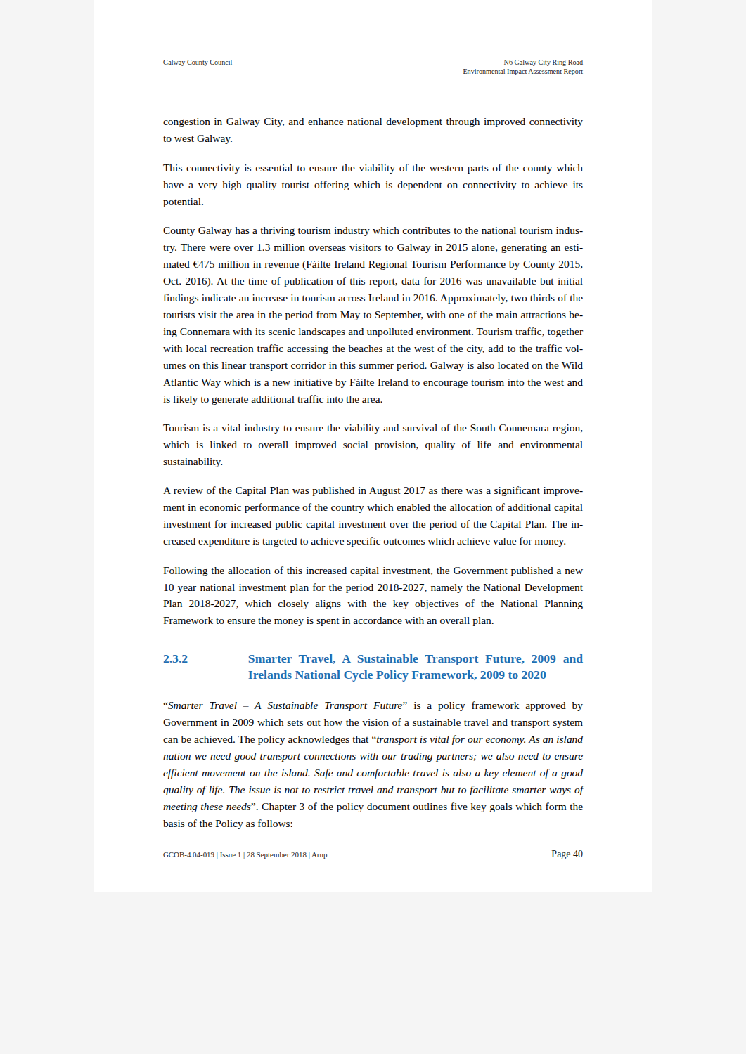Galway County Council
N6 Galway City Ring Road
Environmental Impact Assessment Report
congestion in Galway City, and enhance national development through improved connectivity to west Galway.
This connectivity is essential to ensure the viability of the western parts of the county which have a very high quality tourist offering which is dependent on connectivity to achieve its potential.
County Galway has a thriving tourism industry which contributes to the national tourism industry. There were over 1.3 million overseas visitors to Galway in 2015 alone, generating an estimated €475 million in revenue (Fáilte Ireland Regional Tourism Performance by County 2015, Oct. 2016). At the time of publication of this report, data for 2016 was unavailable but initial findings indicate an increase in tourism across Ireland in 2016. Approximately, two thirds of the tourists visit the area in the period from May to September, with one of the main attractions being Connemara with its scenic landscapes and unpolluted environment. Tourism traffic, together with local recreation traffic accessing the beaches at the west of the city, add to the traffic volumes on this linear transport corridor in this summer period. Galway is also located on the Wild Atlantic Way which is a new initiative by Fáilte Ireland to encourage tourism into the west and is likely to generate additional traffic into the area.
Tourism is a vital industry to ensure the viability and survival of the South Connemara region, which is linked to overall improved social provision, quality of life and environmental sustainability.
A review of the Capital Plan was published in August 2017 as there was a significant improvement in economic performance of the country which enabled the allocation of additional capital investment for increased public capital investment over the period of the Capital Plan. The increased expenditure is targeted to achieve specific outcomes which achieve value for money.
Following the allocation of this increased capital investment, the Government published a new 10 year national investment plan for the period 2018-2027, namely the National Development Plan 2018-2027, which closely aligns with the key objectives of the National Planning Framework to ensure the money is spent in accordance with an overall plan.
2.3.2 Smarter Travel, A Sustainable Transport Future, 2009 and Irelands National Cycle Policy Framework, 2009 to 2020
“Smarter Travel – A Sustainable Transport Future” is a policy framework approved by Government in 2009 which sets out how the vision of a sustainable travel and transport system can be achieved. The policy acknowledges that “transport is vital for our economy. As an island nation we need good transport connections with our trading partners; we also need to ensure efficient movement on the island. Safe and comfortable travel is also a key element of a good quality of life. The issue is not to restrict travel and transport but to facilitate smarter ways of meeting these needs”. Chapter 3 of the policy document outlines five key goals which form the basis of the Policy as follows:
GCOB-4.04-019 | Issue 1 | 28 September 2018 | Arup
Page 40